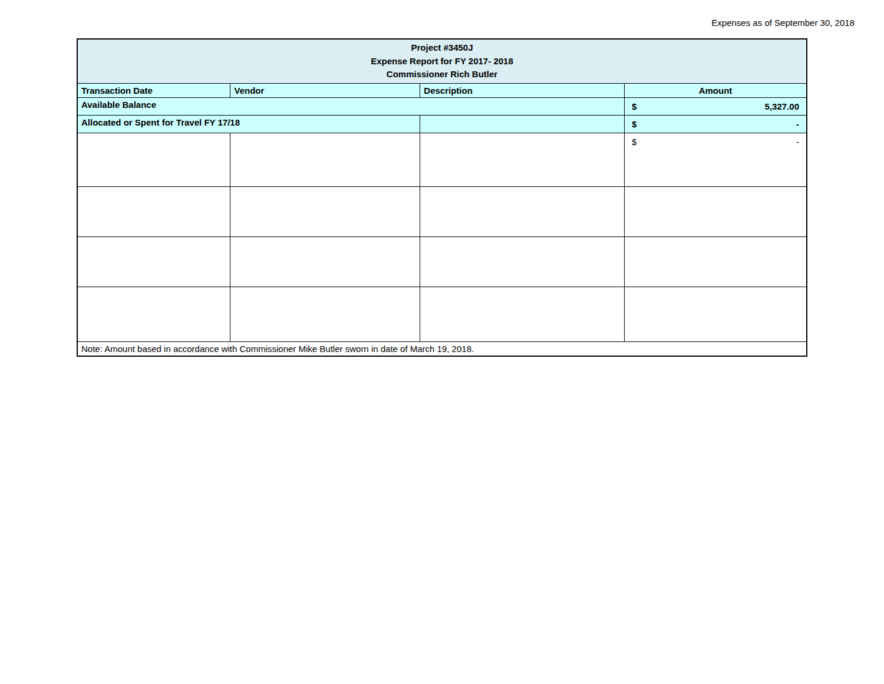Expenses as of September 30, 2018
| Project #3450J Expense Report for FY 2017- 2018 Commissioner Rich Butler |
| Transaction Date | Vendor | Description | Amount |
| Available Balance | / $ / 5,327.00 / |
| Allocated or Spent for Travel FY 17/18 | | / $ / - / |
| | | | / $ / - / |
| Note: Amount based in accordance with Commissioner Mike Butler sworn in date of March 19, 2018. |